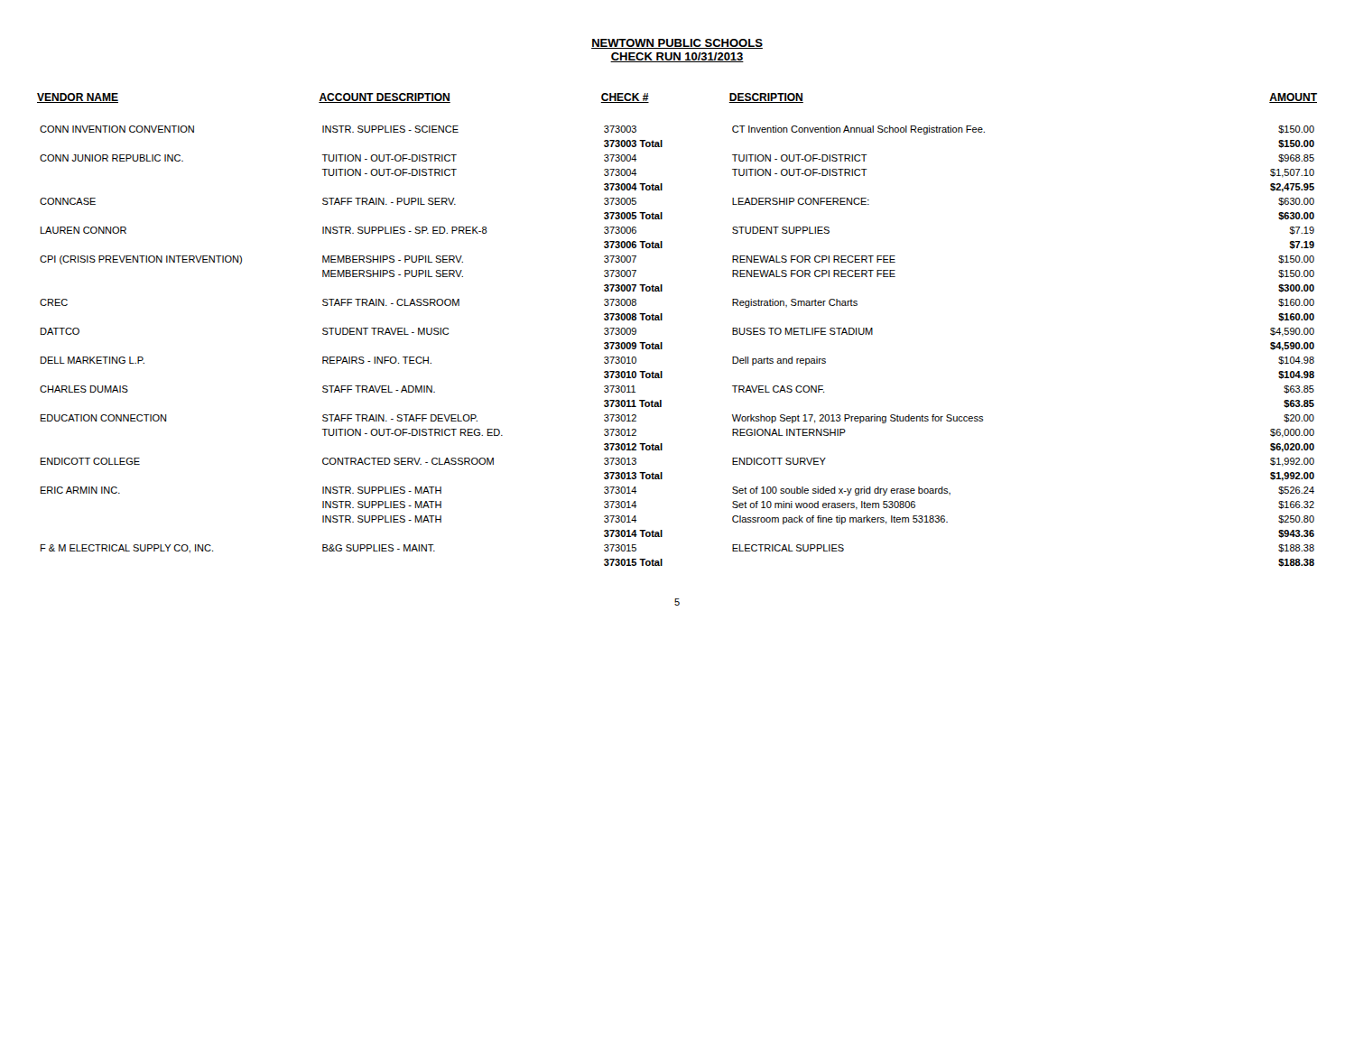NEWTOWN PUBLIC SCHOOLS
CHECK RUN 10/31/2013
| VENDOR NAME | ACCOUNT DESCRIPTION | CHECK # | DESCRIPTION | AMOUNT |
| --- | --- | --- | --- | --- |
| CONN INVENTION CONVENTION | INSTR. SUPPLIES - SCIENCE | 373003 | CT Invention Convention Annual School Registration Fee. | $150.00 |
| | | 373003 Total | | $150.00 |
| CONN JUNIOR REPUBLIC INC. | TUITION - OUT-OF-DISTRICT | 373004 | TUITION - OUT-OF-DISTRICT | $968.85 |
| | TUITION - OUT-OF-DISTRICT | 373004 | TUITION - OUT-OF-DISTRICT | $1,507.10 |
| | | 373004 Total | | $2,475.95 |
| CONNCASE | STAFF TRAIN. - PUPIL SERV. | 373005 | LEADERSHIP CONFERENCE: | $630.00 |
| | | 373005 Total | | $630.00 |
| LAUREN CONNOR | INSTR. SUPPLIES - SP. ED. PREK-8 | 373006 | STUDENT SUPPLIES | $7.19 |
| | | 373006 Total | | $7.19 |
| CPI (CRISIS PREVENTION INTERVENTION) | MEMBERSHIPS - PUPIL SERV. | 373007 | RENEWALS FOR CPI RECERT FEE | $150.00 |
| | MEMBERSHIPS - PUPIL SERV. | 373007 | RENEWALS FOR CPI RECERT FEE | $150.00 |
| | | 373007 Total | | $300.00 |
| CREC | STAFF TRAIN. - CLASSROOM | 373008 | Registration, Smarter Charts | $160.00 |
| | | 373008 Total | | $160.00 |
| DATTCO | STUDENT TRAVEL - MUSIC | 373009 | BUSES TO METLIFE STADIUM | $4,590.00 |
| | | 373009 Total | | $4,590.00 |
| DELL MARKETING L.P. | REPAIRS - INFO. TECH. | 373010 | Dell parts and repairs | $104.98 |
| | | 373010 Total | | $104.98 |
| CHARLES DUMAIS | STAFF TRAVEL - ADMIN. | 373011 | TRAVEL CAS CONF. | $63.85 |
| | | 373011 Total | | $63.85 |
| EDUCATION CONNECTION | STAFF TRAIN. - STAFF DEVELOP. | 373012 | Workshop Sept 17, 2013 Preparing Students for Success | $20.00 |
| | TUITION - OUT-OF-DISTRICT REG. ED. | 373012 | REGIONAL INTERNSHIP | $6,000.00 |
| | | 373012 Total | | $6,020.00 |
| ENDICOTT COLLEGE | CONTRACTED SERV. - CLASSROOM | 373013 | ENDICOTT SURVEY | $1,992.00 |
| | | 373013 Total | | $1,992.00 |
| ERIC ARMIN INC. | INSTR. SUPPLIES - MATH | 373014 | Set of 100 souble sided x-y grid dry erase boards, | $526.24 |
| | INSTR. SUPPLIES - MATH | 373014 | Set of 10 mini wood erasers, Item 530806 | $166.32 |
| | INSTR. SUPPLIES - MATH | 373014 | Classroom pack of fine tip markers, Item 531836. | $250.80 |
| | | 373014 Total | | $943.36 |
| F & M ELECTRICAL SUPPLY CO, INC. | B&G SUPPLIES - MAINT. | 373015 | ELECTRICAL SUPPLIES | $188.38 |
| | | 373015 Total | | $188.38 |
5